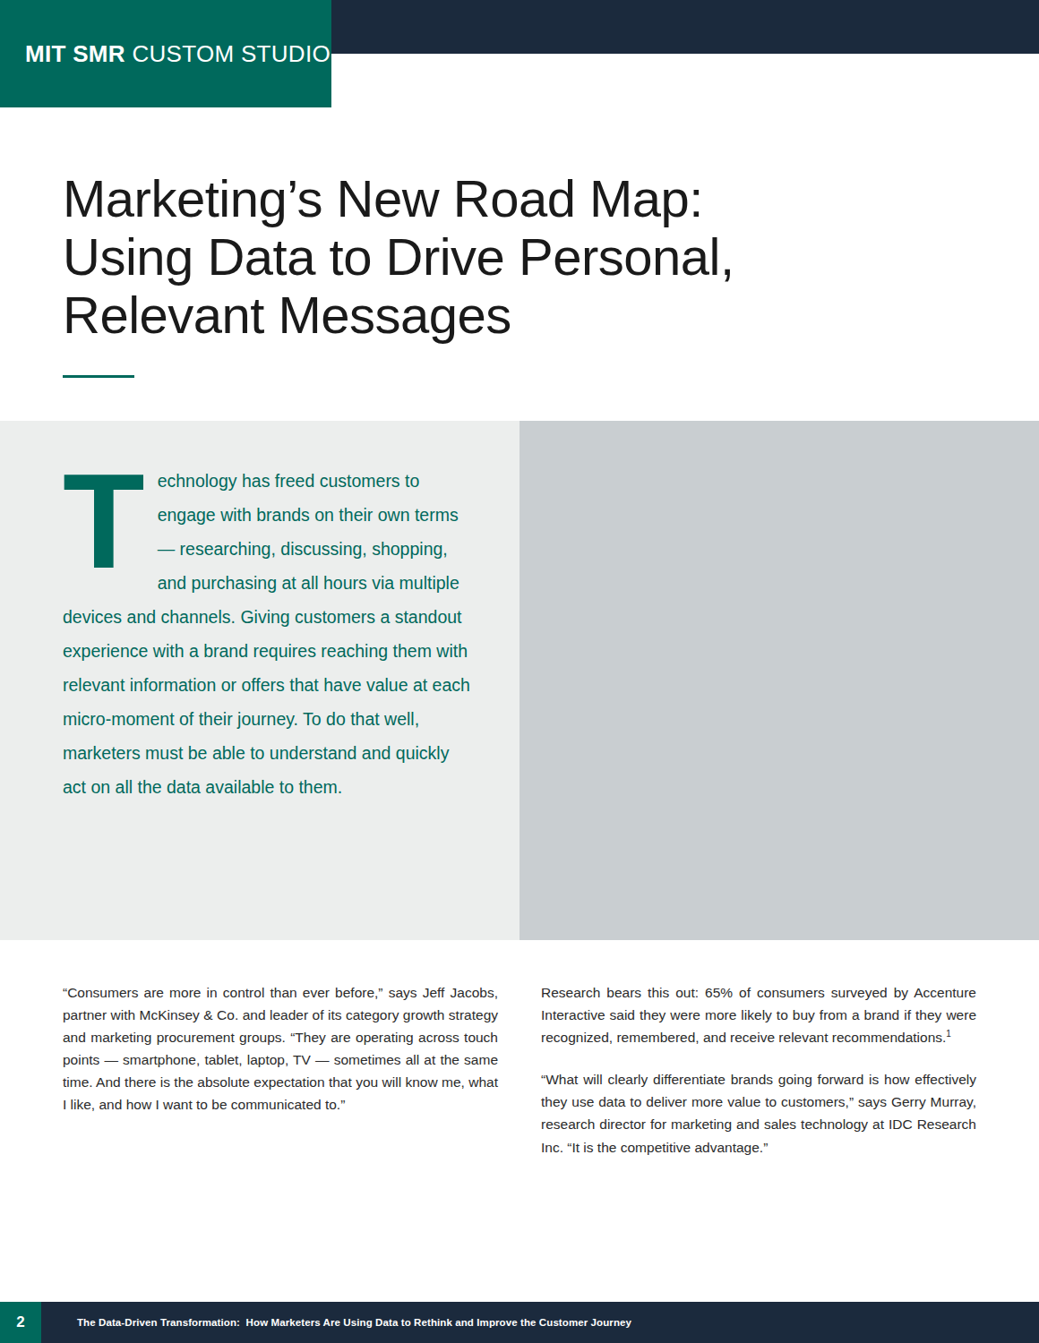MIT SMR CUSTOM STUDIO
Marketing’s New Road Map:
Using Data to Drive Personal,
Relevant Messages
Technology has freed customers to engage with brands on their own terms — researching, discussing, shopping, and purchasing at all hours via multiple devices and channels. Giving customers a standout experience with a brand requires reaching them with relevant information or offers that have value at each micro-moment of their journey. To do that well, marketers must be able to understand and quickly act on all the data available to them.
“Consumers are more in control than ever before,” says Jeff Jacobs, partner with McKinsey & Co. and leader of its category growth strategy and marketing procurement groups. “They are operating across touch points — smartphone, tablet, laptop, TV — sometimes all at the same time. And there is the absolute expectation that you will know me, what I like, and how I want to be communicated to.”
Research bears this out: 65% of consumers surveyed by Accenture Interactive said they were more likely to buy from a brand if they were recognized, remembered, and receive relevant recommendations.1
“What will clearly differentiate brands going forward is how effectively they use data to deliver more value to customers,” says Gerry Murray, research director for marketing and sales technology at IDC Research Inc. “It is the competitive advantage.”
2
The Data-Driven Transformation: How Marketers Are Using Data to Rethink and Improve the Customer Journey